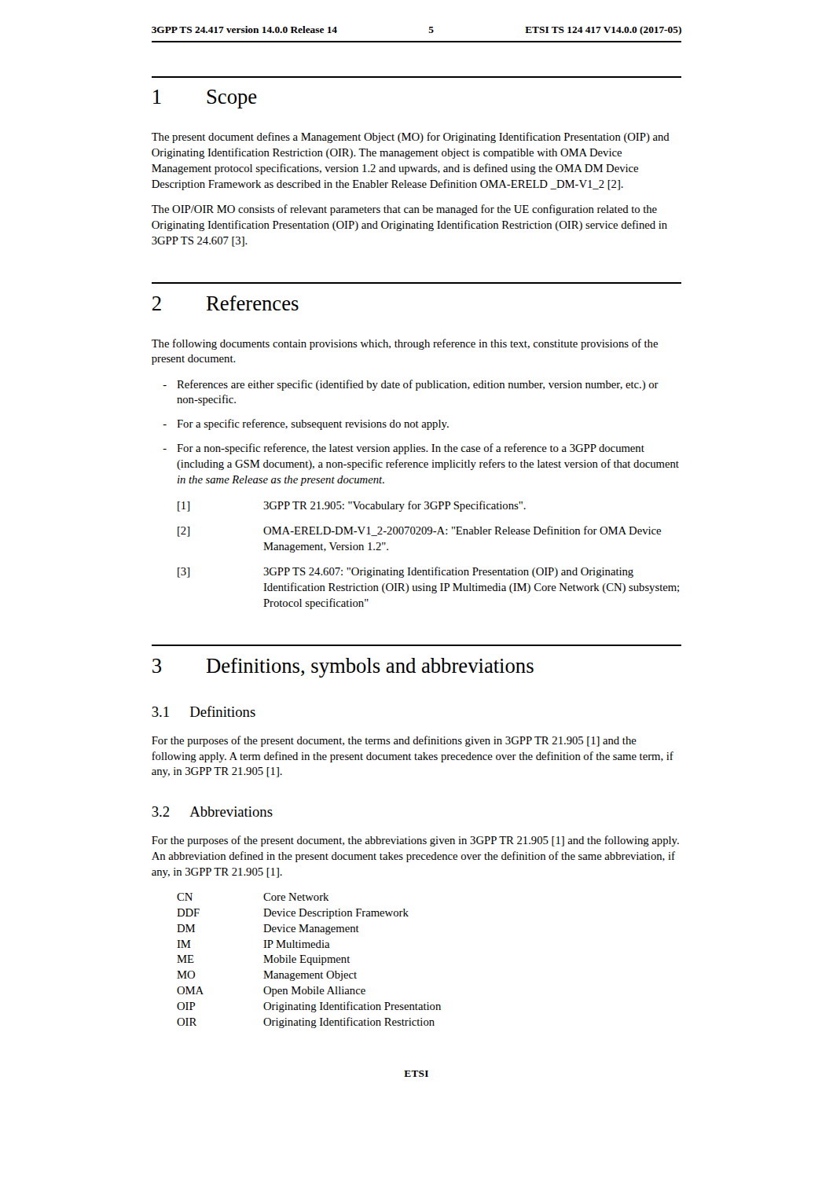3GPP TS 24.417 version 14.0.0 Release 14 5 ETSI TS 124 417 V14.0.0 (2017-05)
1 Scope
The present document defines a Management Object (MO) for Originating Identification Presentation (OIP) and Originating Identification Restriction (OIR). The management object is compatible with OMA Device Management protocol specifications, version 1.2 and upwards, and is defined using the OMA DM Device Description Framework as described in the Enabler Release Definition OMA-ERELD _DM-V1_2 [2].
The OIP/OIR MO consists of relevant parameters that can be managed for the UE configuration related to the Originating Identification Presentation (OIP) and Originating Identification Restriction (OIR) service defined in 3GPP TS 24.607 [3].
2 References
The following documents contain provisions which, through reference in this text, constitute provisions of the present document.
References are either specific (identified by date of publication, edition number, version number, etc.) or non-specific.
For a specific reference, subsequent revisions do not apply.
For a non-specific reference, the latest version applies. In the case of a reference to a 3GPP document (including a GSM document), a non-specific reference implicitly refers to the latest version of that document in the same Release as the present document.
[1] 3GPP TR 21.905: "Vocabulary for 3GPP Specifications".
[2] OMA-ERELD-DM-V1_2-20070209-A: "Enabler Release Definition for OMA Device Management, Version 1.2".
[3] 3GPP TS 24.607: "Originating Identification Presentation (OIP) and Originating Identification Restriction (OIR) using IP Multimedia (IM) Core Network (CN) subsystem; Protocol specification"
3 Definitions, symbols and abbreviations
3.1 Definitions
For the purposes of the present document, the terms and definitions given in 3GPP TR 21.905 [1] and the following apply. A term defined in the present document takes precedence over the definition of the same term, if any, in 3GPP TR 21.905 [1].
3.2 Abbreviations
For the purposes of the present document, the abbreviations given in 3GPP TR 21.905 [1] and the following apply. An abbreviation defined in the present document takes precedence over the definition of the same abbreviation, if any, in 3GPP TR 21.905 [1].
CN Core Network
DDF Device Description Framework
DM Device Management
IM IP Multimedia
ME Mobile Equipment
MO Management Object
OMA Open Mobile Alliance
OIP Originating Identification Presentation
OIR Originating Identification Restriction
ETSI